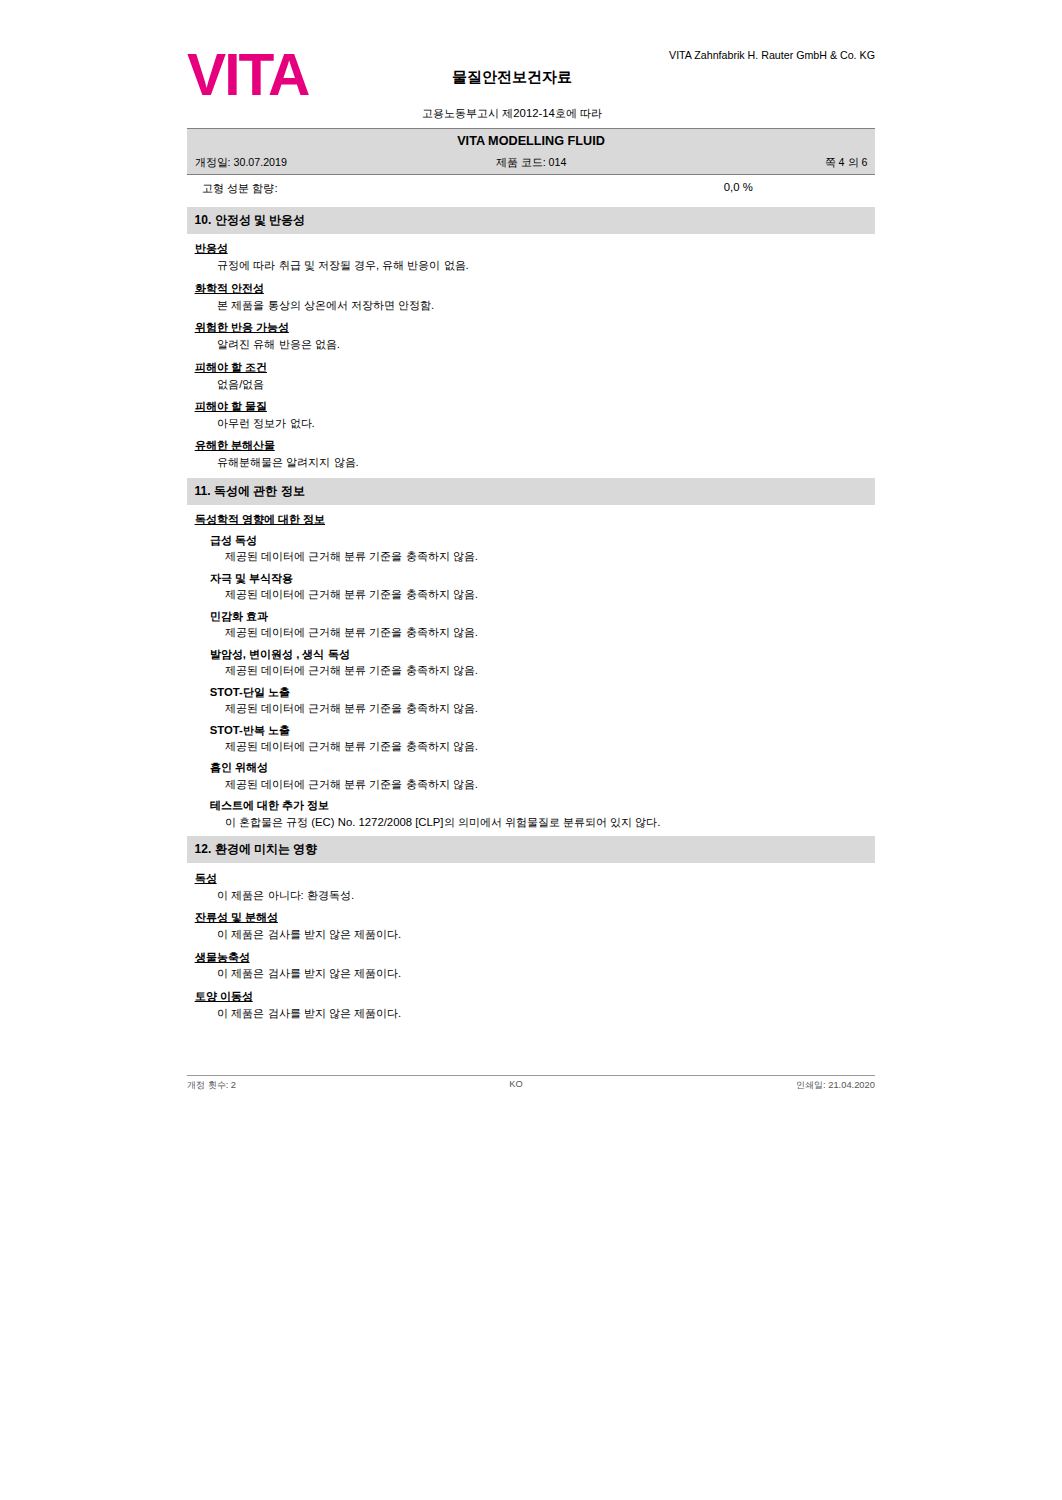VITA
물질안전보건자료
고용노동부고시 제2012-14호에 따라
VITA Zahnfabrik H. Rauter GmbH & Co. KG
VITA MODELLING FLUID
개정일: 30.07.2019 제품 코드: 014 쪽 4 의 6
고형 성분 함량: 0,0 %
10. 안정성 및 반응성
반응성
규정에 따라 취급 및 저장될 경우, 유해 반응이 없음.
화학적 안전성
본 제품을 통상의 상온에서 저장하면 안정함.
위험한 반응 가능성
알려진 유해 반응은 없음.
피해야 할 조건
없음/없음
피해야 할 물질
아무런 정보가 없다.
유해한 분해산물
유해분해물은 알려지지 않음.
11. 독성에 관한 정보
독성학적 영향에 대한 정보
급성 독성
제공된 데이터에 근거해 분류 기준을 충족하지 않음.
자극 및 부식작용
제공된 데이터에 근거해 분류 기준을 충족하지 않음.
민감화 효과
제공된 데이터에 근거해 분류 기준을 충족하지 않음.
발암성, 변이원성 , 생식 독성
제공된 데이터에 근거해 분류 기준을 충족하지 않음.
STOT-단일 노출
제공된 데이터에 근거해 분류 기준을 충족하지 않음.
STOT-반복 노출
제공된 데이터에 근거해 분류 기준을 충족하지 않음.
흡인 위해성
제공된 데이터에 근거해 분류 기준을 충족하지 않음.
테스트에 대한 추가 정보
이 혼합물은 규정 (EC) No. 1272/2008 [CLP]의 의미에서 위험물질로 분류되어 있지 않다.
12. 환경에 미치는 영향
독성
이 제품은 아니다: 환경독성.
잔류성 및 분해성
이 제품은 검사를 받지 않은 제품이다.
생물농축성
이 제품은 검사를 받지 않은 제품이다.
토양 이동성
이 제품은 검사를 받지 않은 제품이다.
개정 횟수: 2 KO 인쇄일: 21.04.2020